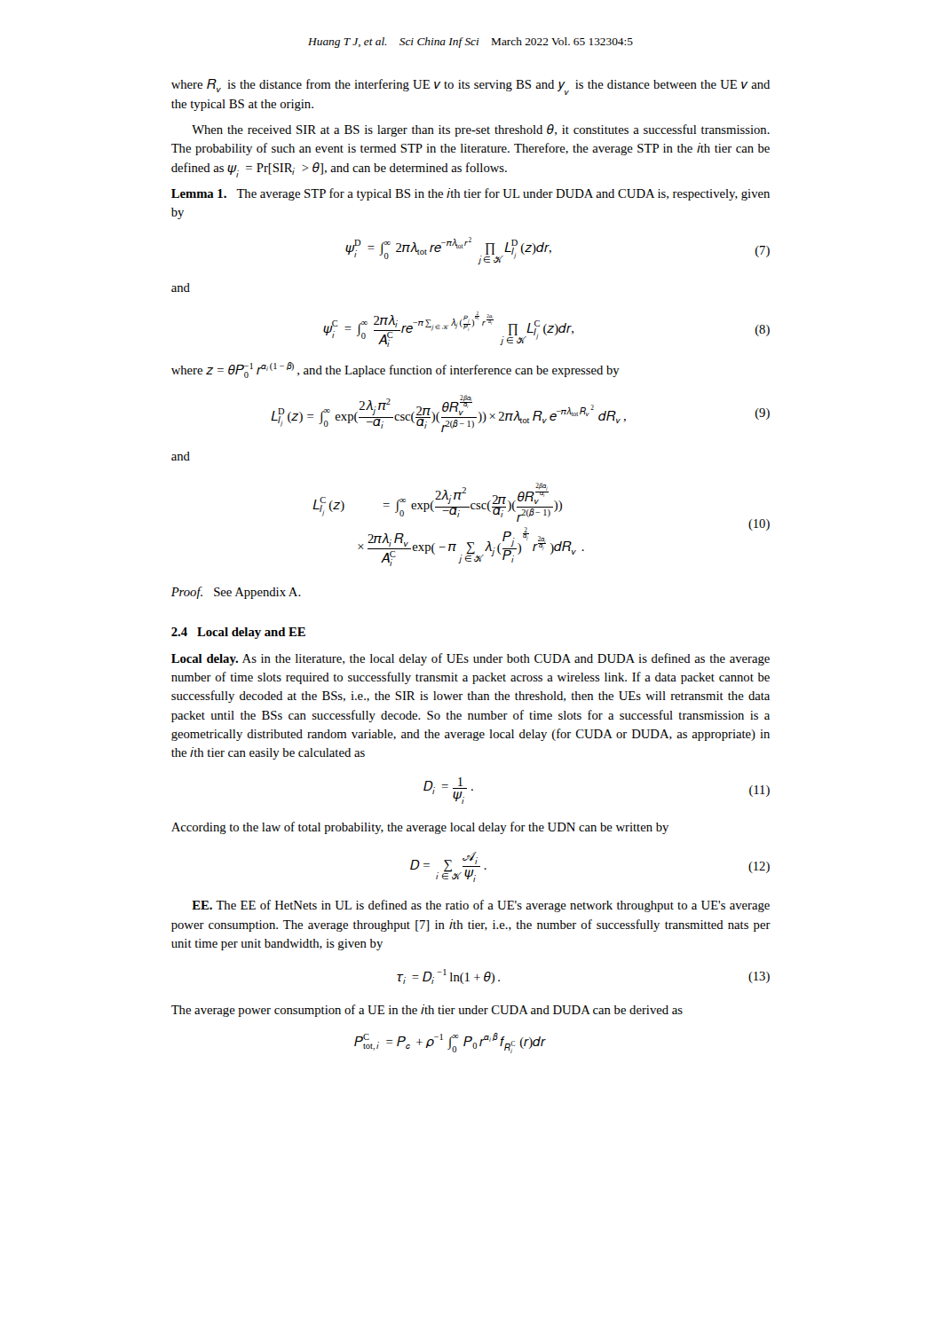Huang T J, et al. Sci China Inf Sci March 2022 Vol. 65 132304:5
where Rv is the distance from the interfering UE v to its serving BS and yv is the distance between the UE v and the typical BS at the origin.
When the received SIR at a BS is larger than its pre-set threshold θ, it constitutes a successful transmission. The probability of such an event is termed STP in the literature. Therefore, the average STP in the ith tier can be defined as ψi=Pr[SIRi>θ], and can be determined as follows.
Lemma 1. The average STP for a typical BS in the ith tier for UL under DUDA and CUDA is, respectively, given by
ψiD = ∫0∞ 2πλtotr e−πλtotr2 ∏j∈𝒦 LIjD (z)dr,
(7)
and
ψiC = ∫0∞ 2πλiAiC r e−π∑j∈𝒦λj(PjPi)2αjr2αiαj ∏j∈𝒦 LIjC (z)dr,
(8)
where z=θP0−1rαi(1−β), and the Laplace function of interference can be expressed by
LIjD (z) = ∫0∞ exp ( 2λjπ2−αi csc (2παi) (θRv2βαiαir2(β−1)) ) × 2πλtotRv e−πλtotRv2 dRv,
(9)
and
LIjC (z) = ∫0∞ exp ( 2λjπ2−αi csc (2παi) (θRv2βαjαir2(β−1)) ) × 2πλiRvAiC exp ( −π ∑j∈𝒦 λj (PjPi)2αj r2αiαj ) dRv.
(10)
Proof. See Appendix A.
2.4 Local delay and EE
Local delay. As in the literature, the local delay of UEs under both CUDA and DUDA is defined as the average number of time slots required to successfully transmit a packet across a wireless link. If a data packet cannot be successfully decoded at the BSs, i.e., the SIR is lower than the threshold, then the UEs will retransmit the data packet until the BSs can successfully decode. So the number of time slots for a successful transmission is a geometrically distributed random variable, and the average local delay (for CUDA or DUDA, as appropriate) in the ith tier can easily be calculated as
Di = 1ψi .
(11)
According to the law of total probability, the average local delay for the UDN can be written by
D = ∑i∈𝒦 𝒜iψi .
(12)
EE. The EE of HetNets in UL is defined as the ratio of a UE's average network throughput to a UE's average power consumption. The average throughput [7] in ith tier, i.e., the number of successfully transmitted nats per unit time per unit bandwidth, is given by
τi = Di−1 ln (1+θ) .
(13)
The average power consumption of a UE in the ith tier under CUDA and DUDA can be derived as
Ptot,iC = Pc + ρ−1 ∫0∞ P0 rαiβ fRiC (r)dr